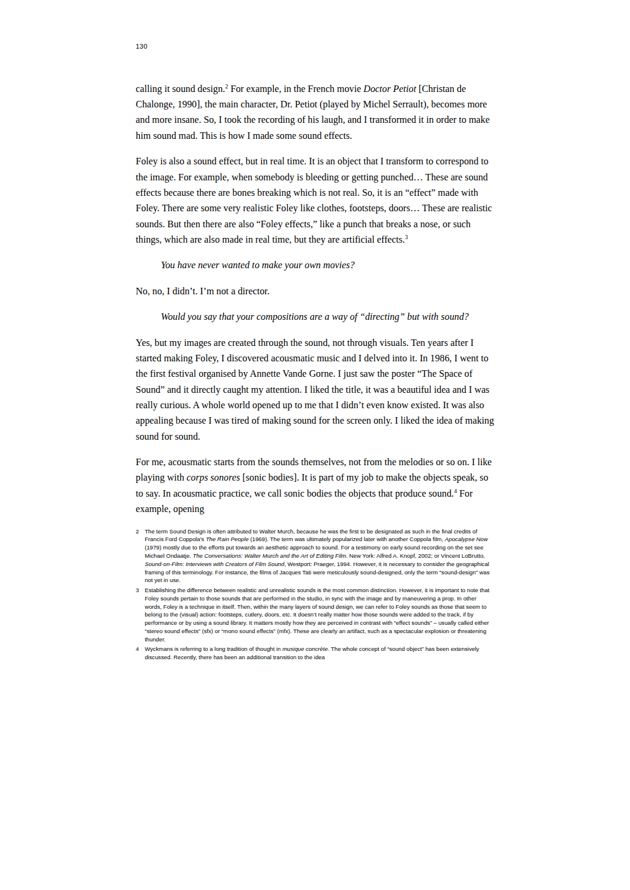130
calling it sound design.2 For example, in the French movie Doctor Petiot [Christan de Chalonge, 1990], the main character, Dr. Petiot (played by Michel Serrault), becomes more and more insane. So, I took the recording of his laugh, and I transformed it in order to make him sound mad. This is how I made some sound effects.
Foley is also a sound effect, but in real time. It is an object that I transform to correspond to the image. For example, when somebody is bleeding or getting punched… These are sound effects because there are bones breaking which is not real. So, it is an “effect” made with Foley. There are some very realistic Foley like clothes, footsteps, doors… These are realistic sounds. But then there are also “Foley effects,” like a punch that breaks a nose, or such things, which are also made in real time, but they are artificial effects.3
You have never wanted to make your own movies?
No, no, I didn’t. I’m not a director.
Would you say that your compositions are a way of “directing” but with sound?
Yes, but my images are created through the sound, not through visuals. Ten years after I started making Foley, I discovered acousmatic music and I delved into it. In 1986, I went to the first festival organised by Annette Vande Gorne. I just saw the poster “The Space of Sound” and it directly caught my attention. I liked the title, it was a beautiful idea and I was really curious. A whole world opened up to me that I didn’t even know existed. It was also appealing because I was tired of making sound for the screen only. I liked the idea of making sound for sound.
For me, acousmatic starts from the sounds themselves, not from the melodies or so on. I like playing with corps sonores [sonic bodies]. It is part of my job to make the objects speak, so to say. In acousmatic practice, we call sonic bodies the objects that produce sound.4 For example, opening
2
The term Sound Design is often attributed to Walter Murch, because he was the first to be designated as such in the final credits of Francis Ford Coppola’s The Rain People (1969). The term was ultimately popularized later with another Coppola film, Apocalypse Now (1979) mostly due to the efforts put towards an aesthetic approach to sound. For a testimony on early sound recording on the set see Michael Ondaatje. The Conversations: Walter Murch and the Art of Editing Film. New York: Alfred A. Knopf, 2002; or Vincent LoBrutto, Sound-on-Film: Interviews with Creators of Film Sound, Westport: Praeger, 1994. However, it is necessary to consider the geographical framing of this terminology. For instance, the films of Jacques Tati were meticulously sound-designed, only the term “sound-design” was not yet in use.
3
Establishing the difference between realistic and unrealistic sounds is the most common distinction. However, it is important to note that Foley sounds pertain to those sounds that are performed in the studio, in sync with the image and by maneuvering a prop. In other words, Foley is a technique in itself. Then, within the many layers of sound design, we can refer to Foley sounds as those that seem to belong to the (visual) action: footsteps, cutlery, doors, etc. It doesn’t really matter how those sounds were added to the track, if by performance or by using a sound library. It matters mostly how they are perceived in contrast with “effect sounds” – usually called either “stereo sound effects” (sfx) or “mono sound effects” (mfx). These are clearly an artifact, such as a spectacular explosion or threatening thunder.
4
Wyckmans is referring to a long tradition of thought in musique concrète. The whole concept of “sound object” has been extensively discussed. Recently, there has been an additional transition to the idea